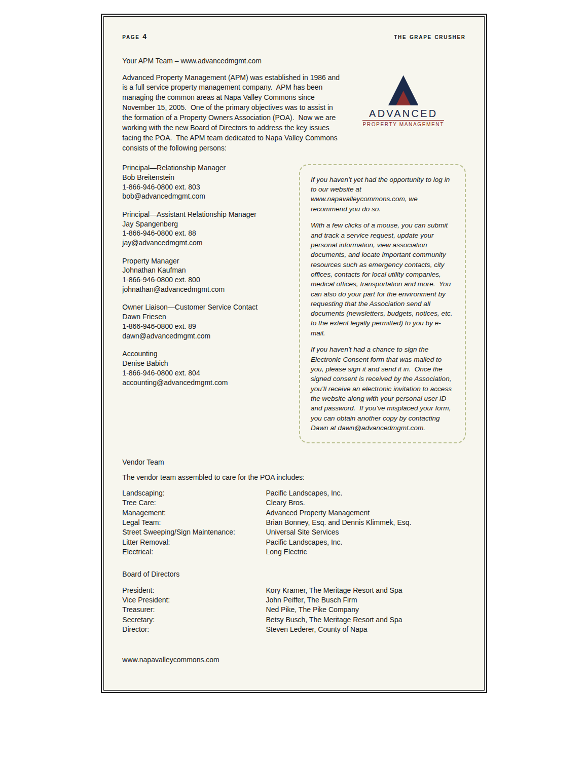Page 4 The Grape Crusher
Your APM Team – www.advancedmgmt.com
Advanced Property Management (APM) was established in 1986 and is a full service property management company. APM has been managing the common areas at Napa Valley Commons since November 15, 2005. One of the primary objectives was to assist in the formation of a Property Owners Association (POA). Now we are working with the new Board of Directors to address the key issues facing the POA. The APM team dedicated to Napa Valley Commons consists of the following persons:
ADVANCED
PROPERTY MANAGEMENT
Principal—Relationship Manager Bob Breitenstein
1-866-946-0800 ext. 803
bob@advancedmgmt.com
Principal—Assistant Relationship Manager Jay Spangenberg
1-866-946-0800 ext. 88
jay@advancedmgmt.com
Property Manager Johnathan Kaufman
1-866-946-0800 ext. 800
johnathan@advancedmgmt.com
Owner Liaison—Customer Service Contact Dawn Friesen
1-866-946-0800 ext. 89
dawn@advancedmgmt.com
Accounting Denise Babich
1-866-946-0800 ext. 804
accounting@advancedmgmt.com
If you haven’t yet had the opportunity to log in to our website at www.napavalleycommons.com, we recommend you do so.
With a few clicks of a mouse, you can submit and track a service request, update your personal information, view association documents, and locate important community resources such as emergency contacts, city offices, contacts for local utility companies, medical offices, transportation and more. You can also do your part for the environment by requesting that the Association send all documents (newsletters, budgets, notices, etc. to the extent legally permitted) to you by e-mail.
If you haven't had a chance to sign the Electronic Consent form that was mailed to you, please sign it and send it in. Once the signed consent is received by the Association, you’ll receive an electronic invitation to access the website along with your personal user ID and password. If you’ve misplaced your form, you can obtain another copy by contacting Dawn at dawn@advancedmgmt.com.
Vendor Team
The vendor team assembled to care for the POA includes:
| Landscaping: | Pacific Landscapes, Inc. |
| Tree Care: | Cleary Bros. |
| Management: | Advanced Property Management |
| Legal Team: | Brian Bonney, Esq. and Dennis Klimmek, Esq. |
| Street Sweeping/Sign Maintenance: | Universal Site Services |
| Litter Removal: | Pacific Landscapes, Inc. |
| Electrical: | Long Electric |
Board of Directors
| President: | Kory Kramer, The Meritage Resort and Spa |
| Vice President: | John Peiffer, The Busch Firm |
| Treasurer: | Ned Pike, The Pike Company |
| Secretary: | Betsy Busch, The Meritage Resort and Spa |
| Director: | Steven Lederer, County of Napa |
www.napavalleycommons.com